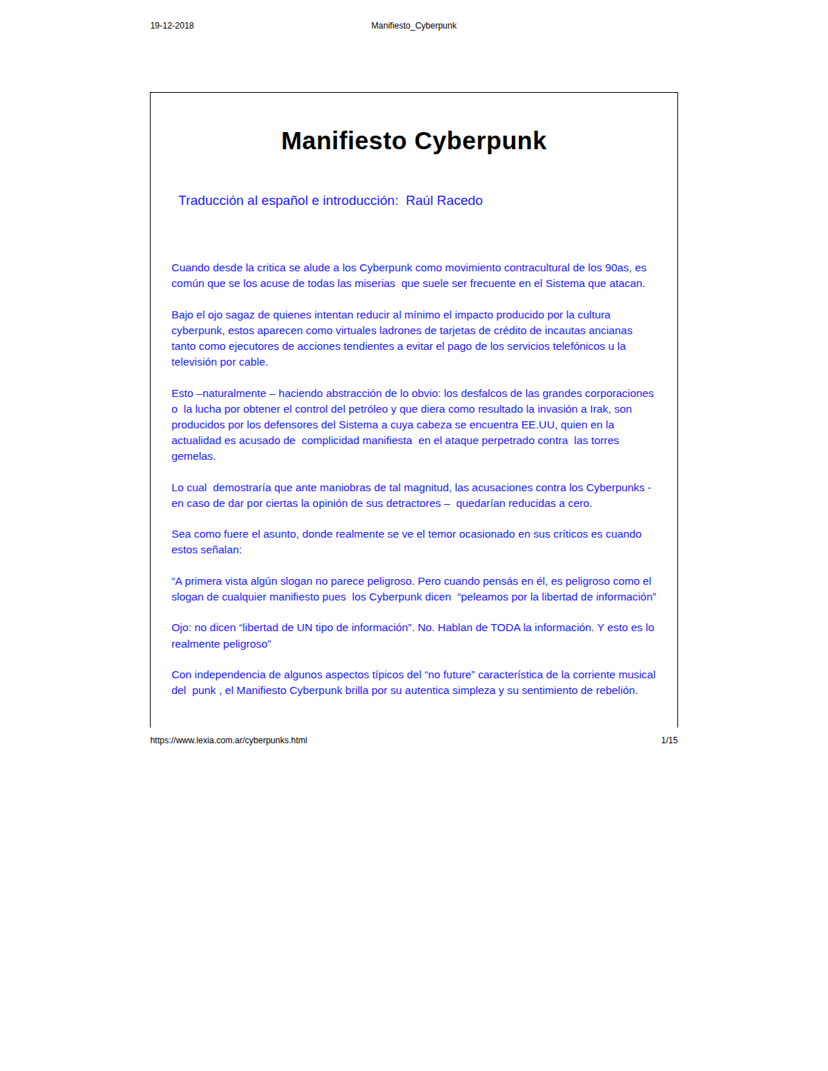19-12-2018
Manifiesto_Cyberpunk
Manifiesto Cyberpunk
Traducción al español e introducción: Raúl Racedo
Cuando desde la critica se alude a los Cyberpunk como movimiento contracultural de los 90as, es común que se los acuse de todas las miserias que suele ser frecuente en el Sistema que atacan.
Bajo el ojo sagaz de quienes intentan reducir al mínimo el impacto producido por la cultura cyberpunk, estos aparecen como virtuales ladrones de tarjetas de crédito de incautas ancianas tanto como ejecutores de acciones tendientes a evitar el pago de los servicios telefónicos u la televisión por cable.
Esto –naturalmente – haciendo abstracción de lo obvio: los desfalcos de las grandes corporaciones o la lucha por obtener el control del petróleo y que diera como resultado la invasión a Irak, son producidos por los defensores del Sistema a cuya cabeza se encuentra EE.UU, quien en la actualidad es acusado de complicidad manifiesta en el ataque perpetrado contra las torres gemelas.
Lo cual demostraría que ante maniobras de tal magnitud, las acusaciones contra los Cyberpunks - en caso de dar por ciertas la opinión de sus detractores – quedarían reducidas a cero.
Sea como fuere el asunto, donde realmente se ve el temor ocasionado en sus críticos es cuando estos señalan:
“A primera vista algún slogan no parece peligroso. Pero cuando pensás en él, es peligroso como el slogan de cualquier manifiesto pues los Cyberpunk dicen “peleamos por la libertad de información”
Ojo: no dicen “libertad de UN tipo de información”. No. Hablan de TODA la información. Y esto es lo realmente peligroso”
Con independencia de algunos aspectos típicos del “no future” característica de la corriente musical del punk , el Manifiesto Cyberpunk brilla por su autentica simpleza y su sentimiento de rebelión.
https://www.lexia.com.ar/cyberpunks.html
1/15